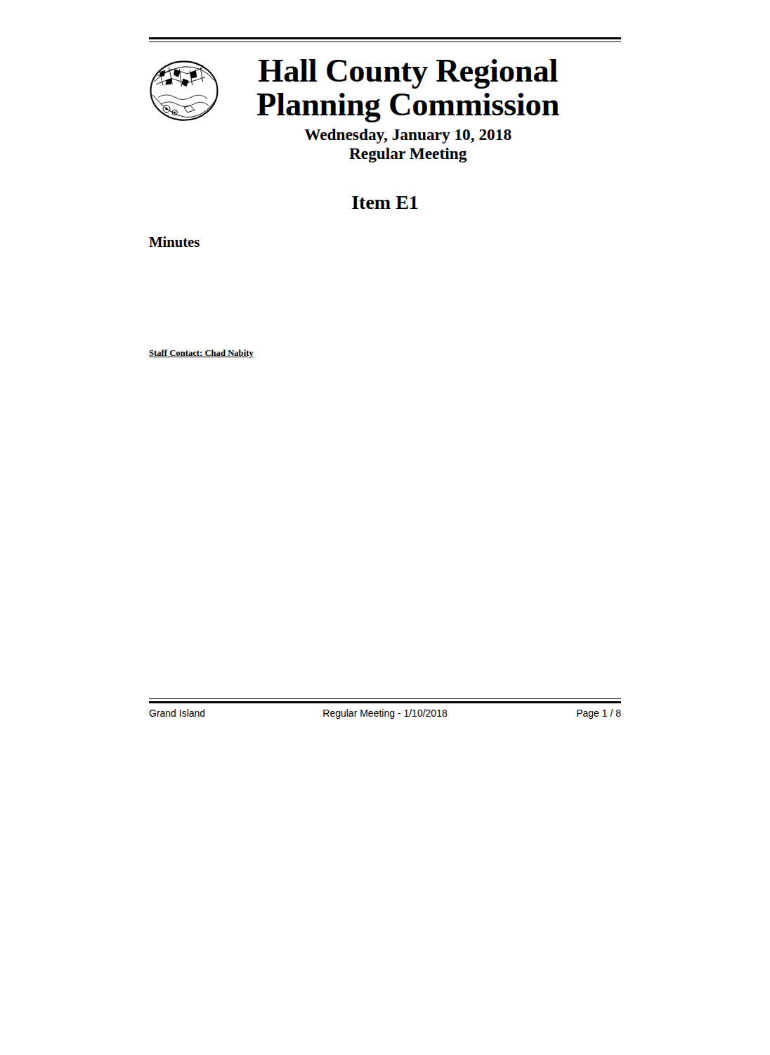Hall County Regional Planning Commission
Wednesday, January 10, 2018
Regular Meeting
Item E1
Minutes
Staff Contact: Chad Nabity
Grand Island
Regular Meeting - 1/10/2018
Page 1 / 8